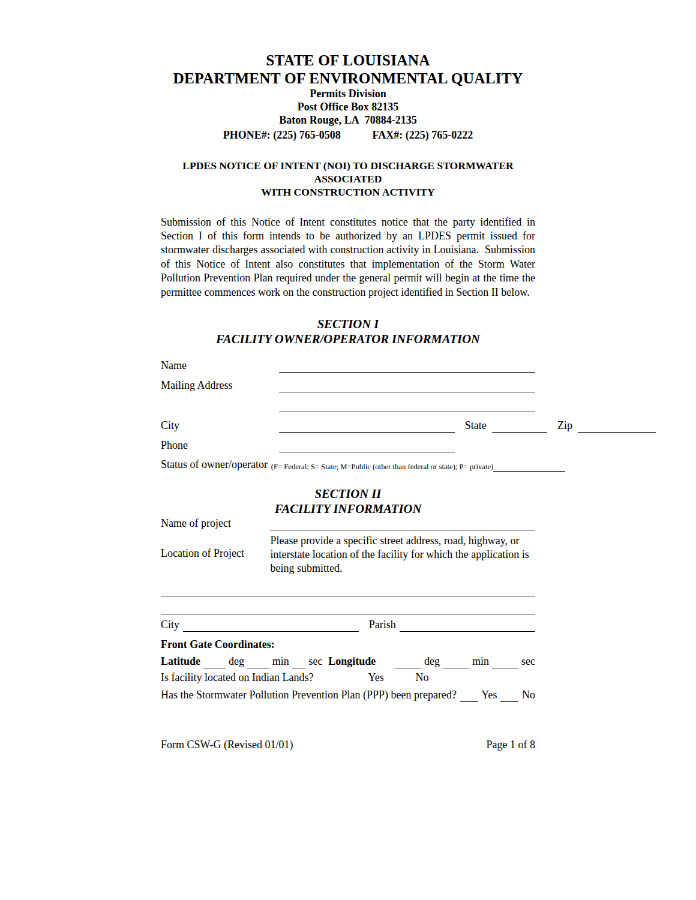STATE OF LOUISIANA
DEPARTMENT OF ENVIRONMENTAL QUALITY
Permits Division
Post Office Box 82135
Baton Rouge, LA 70884-2135
PHONE#: (225) 765-0508 FAX#: (225) 765-0222
LPDES NOTICE OF INTENT (NOI) TO DISCHARGE STORMWATER ASSOCIATED
WITH CONSTRUCTION ACTIVITY
Submission of this Notice of Intent constitutes notice that the party identified in Section I of this form intends to be authorized by an LPDES permit issued for stormwater discharges associated with construction activity in Louisiana. Submission of this Notice of Intent also constitutes that implementation of the Storm Water Pollution Prevention Plan required under the general permit will begin at the time the permittee commences work on the construction project identified in Section II below.
SECTION IFACILITY OWNER/OPERATOR INFORMATION
Name
Mailing Address
City
State
Zip
Phone
Status of owner/operator (F= Federal; S= State; M=Public (other than federal or state); P= private)
SECTION IIFACILITY INFORMATION
Name of project
Location of Project
Please provide a specific street address, road, highway, or interstate location of the facility for which the application is being submitted.
City Parish
Front Gate Coordinates:
Latitude deg min sec Longitude deg min sec
Is facility located on Indian Lands? Yes No
Has the Stormwater Pollution Prevention Plan (PPP) been prepared? Yes No
Form CSW-G (Revised 01/01)
Page 1 of 8